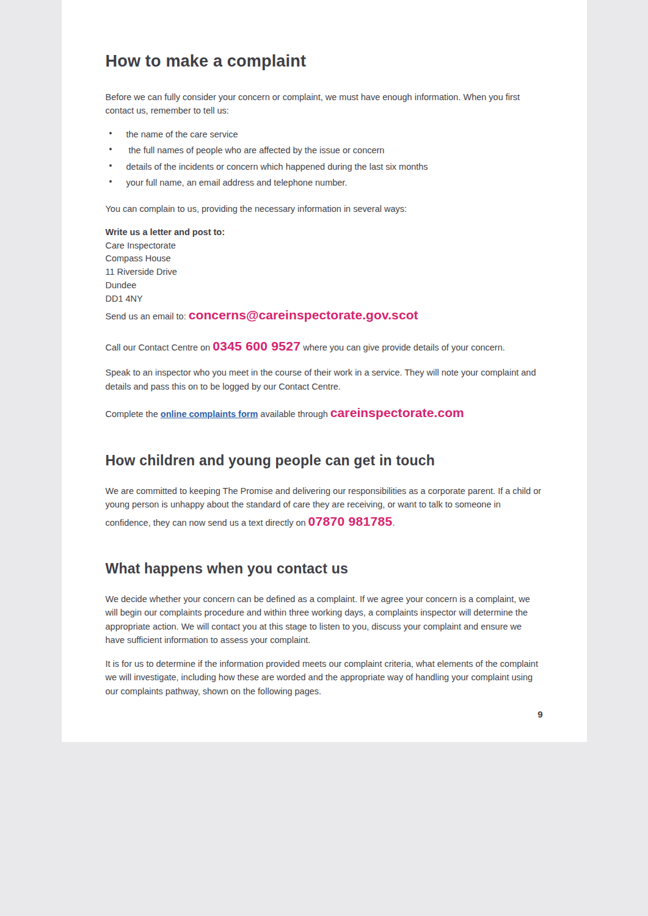How to make a complaint
Before we can fully consider your concern or complaint, we must have enough information. When you first contact us, remember to tell us:
the name of the care service
the full names of people who are affected by the issue or concern
details of the incidents or concern which happened during the last six months
your full name, an email address and telephone number.
You can complain to us, providing the necessary information in several ways:
Write us a letter and post to:
Care Inspectorate
Compass House
11 Riverside Drive
Dundee
DD1 4NY
Send us an email to: concerns@careinspectorate.gov.scot
Call our Contact Centre on 0345 600 9527 where you can give provide details of your concern.
Speak to an inspector who you meet in the course of their work in a service. They will note your complaint and details and pass this on to be logged by our Contact Centre.
Complete the online complaints form available through careinspectorate.com
How children and young people can get in touch
We are committed to keeping The Promise and delivering our responsibilities as a corporate parent. If a child or young person is unhappy about the standard of care they are receiving, or want to talk to someone in confidence, they can now send us a text directly on 07870 981785.
What happens when you contact us
We decide whether your concern can be defined as a complaint. If we agree your concern is a complaint, we will begin our complaints procedure and within three working days, a complaints inspector will determine the appropriate action. We will contact you at this stage to listen to you, discuss your complaint and ensure we have sufficient information to assess your complaint.
It is for us to determine if the information provided meets our complaint criteria, what elements of the complaint we will investigate, including how these are worded and the appropriate way of handling your complaint using our complaints pathway, shown on the following pages.
9